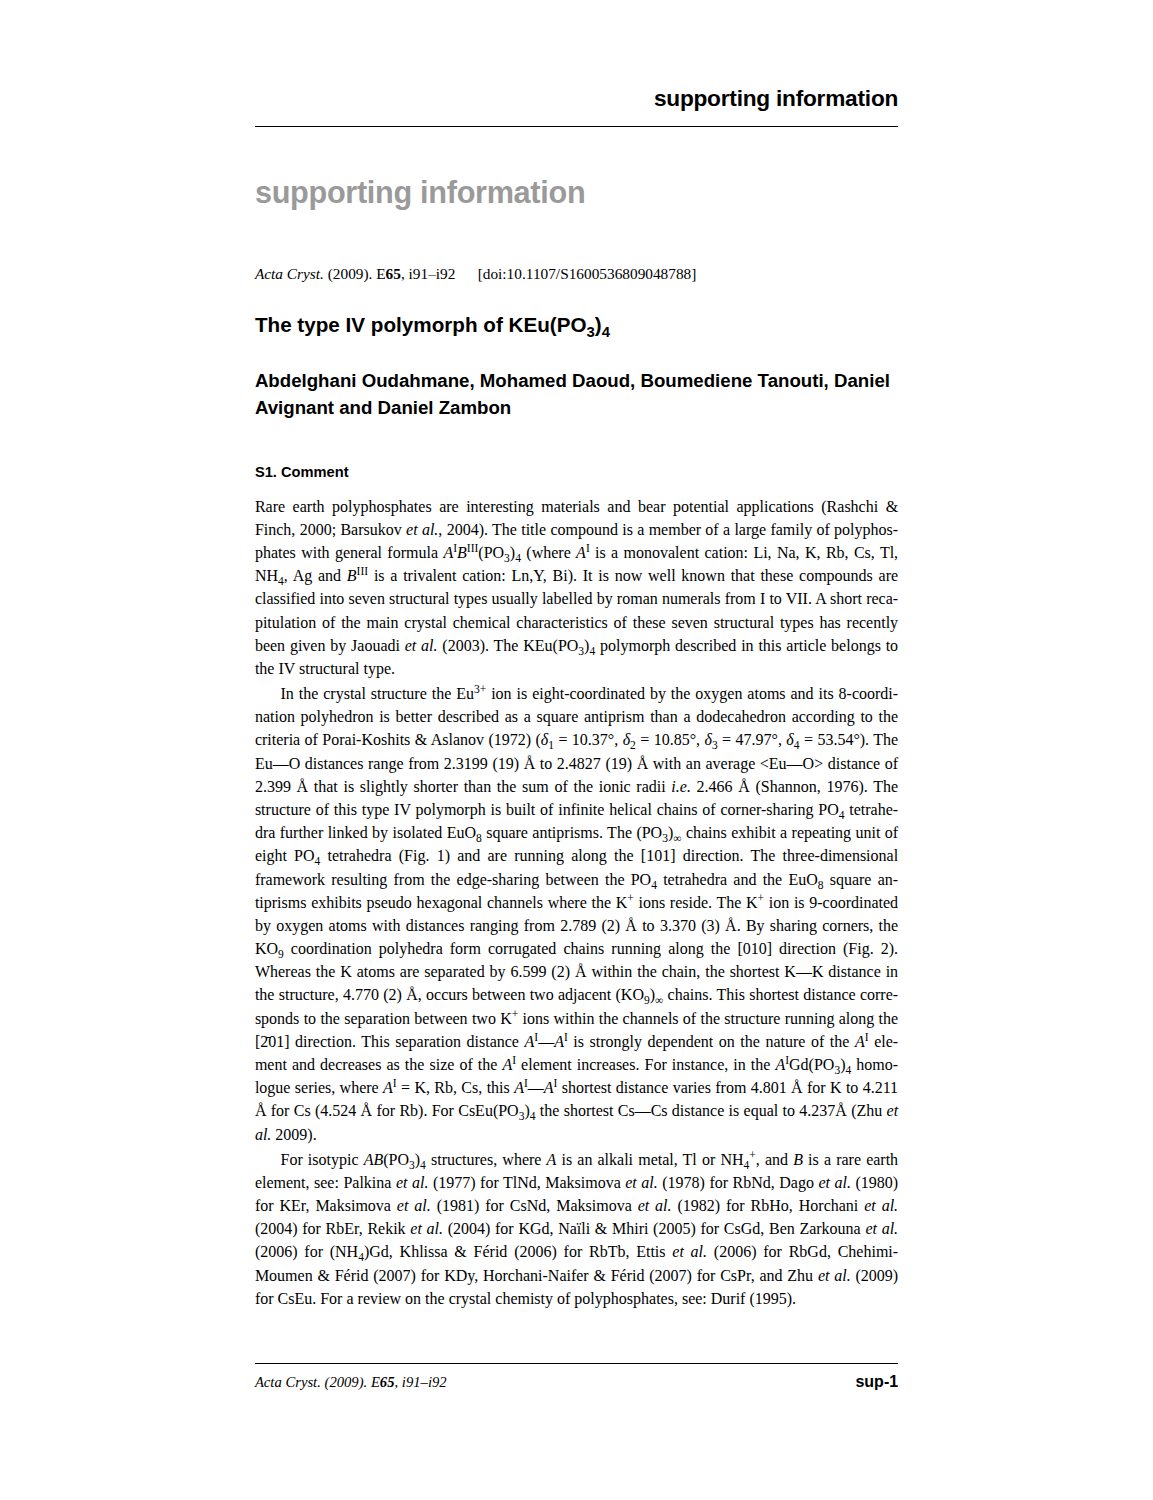supporting information
supporting information
Acta Cryst. (2009). E65, i91–i92 [doi:10.1107/S1600536809048788]
The type IV polymorph of KEu(PO3)4
Abdelghani Oudahmane, Mohamed Daoud, Boumediene Tanouti, Daniel Avignant and Daniel Zambon
S1. Comment
Rare earth polyphosphates are interesting materials and bear potential applications (Rashchi & Finch, 2000; Barsukov et al., 2004). The title compound is a member of a large family of polyphosphates with general formula AIBIII(PO3)4 (where AI is a monovalent cation: Li, Na, K, Rb, Cs, Tl, NH4, Ag and BIII is a trivalent cation: Ln,Y, Bi). It is now well known that these compounds are classified into seven structural types usually labelled by roman numerals from I to VII. A short recapitulation of the main crystal chemical characteristics of these seven structural types has recently been given by Jaouadi et al. (2003). The KEu(PO3)4 polymorph described in this article belongs to the IV structural type.
In the crystal structure the Eu3+ ion is eight-coordinated by the oxygen atoms and its 8-coordination polyhedron is better described as a square antiprism than a dodecahedron according to the criteria of Porai-Koshits & Aslanov (1972) (δ1 = 10.37°, δ2 = 10.85°, δ3 = 47.97°, δ4 = 53.54°). The Eu—O distances range from 2.3199 (19) Å to 2.4827 (19) Å with an average <Eu—O> distance of 2.399 Å that is slightly shorter than the sum of the ionic radii i.e. 2.466 Å (Shannon, 1976). The structure of this type IV polymorph is built of infinite helical chains of corner-sharing PO4 tetrahedra further linked by isolated EuO8 square antiprisms. The (PO3)∞ chains exhibit a repeating unit of eight PO4 tetrahedra (Fig. 1) and are running along the [101] direction. The three-dimensional framework resulting from the edge-sharing between the PO4 tetrahedra and the EuO8 square antiprisms exhibits pseudo hexagonal channels where the K+ ions reside. The K+ ion is 9-coordinated by oxygen atoms with distances ranging from 2.789 (2) Å to 3.370 (3) Å. By sharing corners, the KO9 coordination polyhedra form corrugated chains running along the [010] direction (Fig. 2). Whereas the K atoms are separated by 6.599 (2) Å within the chain, the shortest K—K distance in the structure, 4.770 (2) Å, occurs between two adjacent (KO9)∞ chains. This shortest distance corresponds to the separation between two K+ ions within the channels of the structure running along the [2̄01] direction. This separation distance AI—AI is strongly dependent on the nature of the AI element and decreases as the size of the AI element increases. For instance, in the AIGd(PO3)4 homologue series, where AI = K, Rb, Cs, this AI—AI shortest distance varies from 4.801 Å for K to 4.211 Å for Cs (4.524 Å for Rb). For CsEu(PO3)4 the shortest Cs—Cs distance is equal to 4.237Å (Zhu et al. 2009).
For isotypic AB(PO3)4 structures, where A is an alkali metal, Tl or NH4+, and B is a rare earth element, see: Palkina et al. (1977) for TlNd, Maksimova et al. (1978) for RbNd, Dago et al. (1980) for KEr, Maksimova et al. (1981) for CsNd, Maksimova et al. (1982) for RbHo, Horchani et al. (2004) for RbEr, Rekik et al. (2004) for KGd, Naïli & Mhiri (2005) for CsGd, Ben Zarkouna et al. (2006) for (NH4)Gd, Khlissa & Férid (2006) for RbTb, Ettis et al. (2006) for RbGd, Chehimi-Moumen & Férid (2007) for KDy, Horchani-Naifer & Férid (2007) for CsPr, and Zhu et al. (2009) for CsEu. For a review on the crystal chemisty of polyphosphates, see: Durif (1995).
Acta Cryst. (2009). E65, i91–i92
sup-1